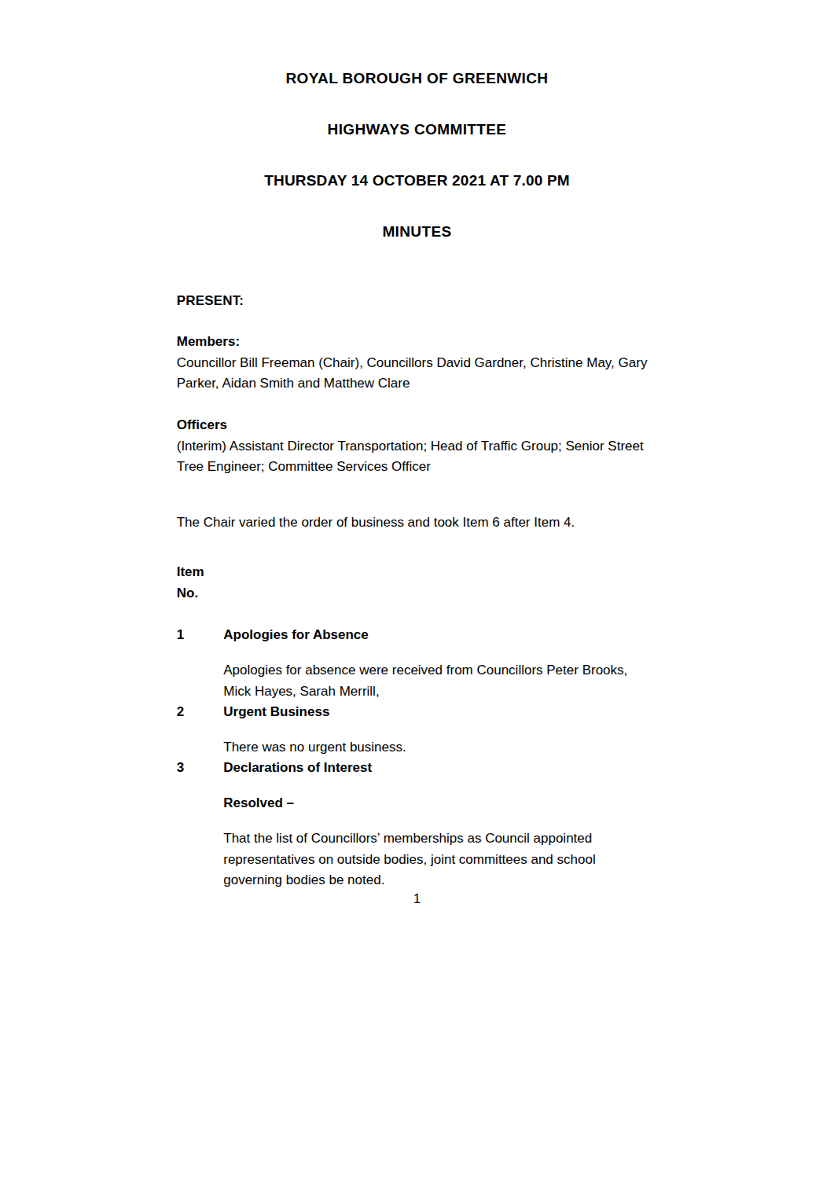ROYAL BOROUGH OF GREENWICH
HIGHWAYS COMMITTEE
THURSDAY 14 OCTOBER 2021 AT 7.00 PM
MINUTES
PRESENT:
Members:
Councillor Bill Freeman (Chair), Councillors David Gardner, Christine May, Gary Parker, Aidan Smith and Matthew Clare
Officers
(Interim) Assistant Director Transportation; Head of Traffic Group; Senior Street Tree Engineer; Committee Services Officer
The Chair varied the order of business and took Item 6 after Item 4.
Item No.
| 1 | Apologies for Absence Apologies for absence were received from Councillors Peter Brooks, Mick Hayes, Sarah Merrill, |
| 2 | Urgent Business There was no urgent business. |
| 3 | Declarations of Interest Resolved – That the list of Councillors’ memberships as Council appointed representatives on outside bodies, joint committees and school governing bodies be noted. |
1